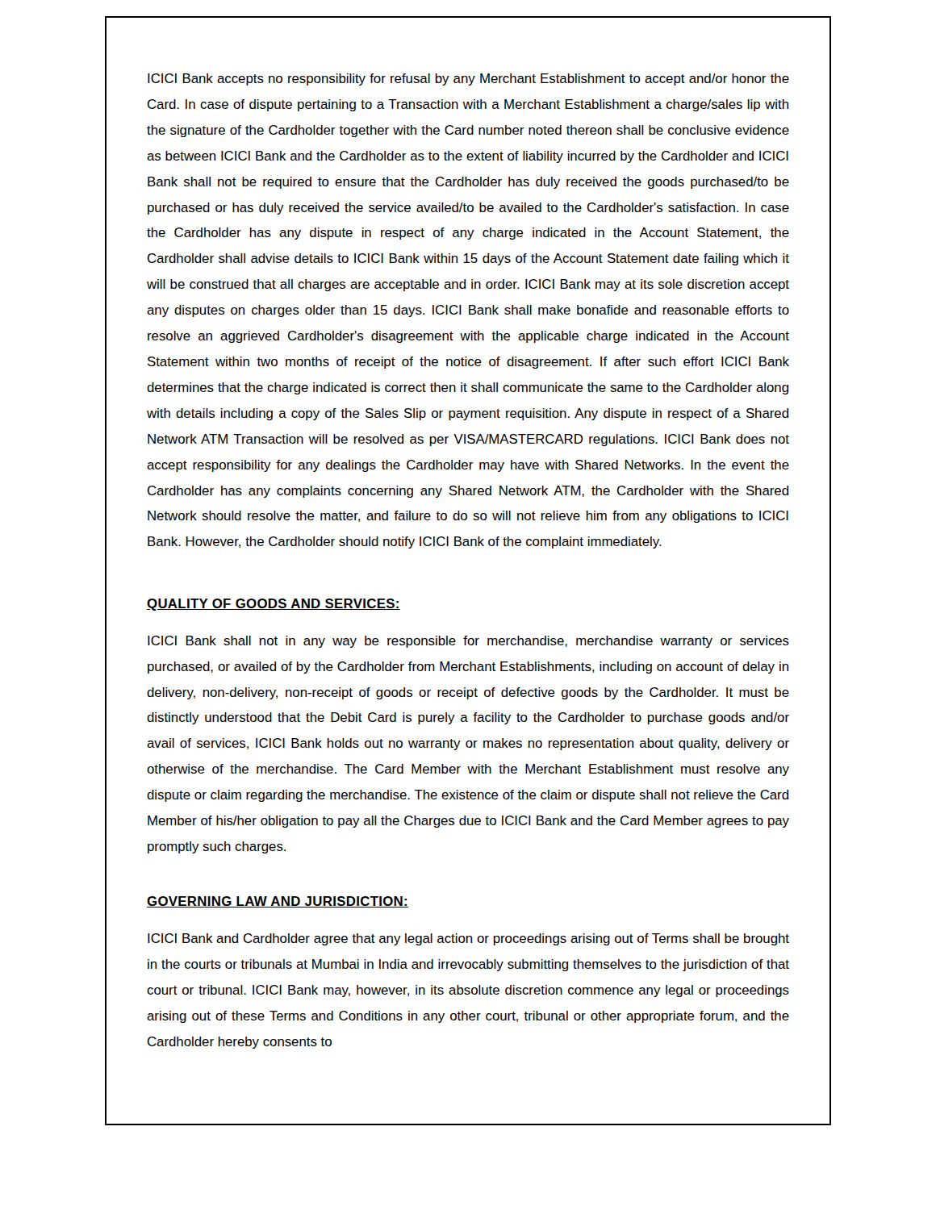ICICI Bank accepts no responsibility for refusal by any Merchant Establishment to accept and/or honor the Card. In case of dispute pertaining to a Transaction with a Merchant Establishment a charge/sales lip with the signature of the Cardholder together with the Card number noted thereon shall be conclusive evidence as between ICICI Bank and the Cardholder as to the extent of liability incurred by the Cardholder and ICICI Bank shall not be required to ensure that the Cardholder has duly received the goods purchased/to be purchased or has duly received the service availed/to be availed to the Cardholder's satisfaction. In case the Cardholder has any dispute in respect of any charge indicated in the Account Statement, the Cardholder shall advise details to ICICI Bank within 15 days of the Account Statement date failing which it will be construed that all charges are acceptable and in order. ICICI Bank may at its sole discretion accept any disputes on charges older than 15 days. ICICI Bank shall make bonafide and reasonable efforts to resolve an aggrieved Cardholder's disagreement with the applicable charge indicated in the Account Statement within two months of receipt of the notice of disagreement. If after such effort ICICI Bank determines that the charge indicated is correct then it shall communicate the same to the Cardholder along with details including a copy of the Sales Slip or payment requisition. Any dispute in respect of a Shared Network ATM Transaction will be resolved as per VISA/MASTERCARD regulations. ICICI Bank does not accept responsibility for any dealings the Cardholder may have with Shared Networks. In the event the Cardholder has any complaints concerning any Shared Network ATM, the Cardholder with the Shared Network should resolve the matter, and failure to do so will not relieve him from any obligations to ICICI Bank. However, the Cardholder should notify ICICI Bank of the complaint immediately.
QUALITY OF GOODS AND SERVICES:
ICICI Bank shall not in any way be responsible for merchandise, merchandise warranty or services purchased, or availed of by the Cardholder from Merchant Establishments, including on account of delay in delivery, non-delivery, non-receipt of goods or receipt of defective goods by the Cardholder. It must be distinctly understood that the Debit Card is purely a facility to the Cardholder to purchase goods and/or avail of services, ICICI Bank holds out no warranty or makes no representation about quality, delivery or otherwise of the merchandise. The Card Member with the Merchant Establishment must resolve any dispute or claim regarding the merchandise. The existence of the claim or dispute shall not relieve the Card Member of his/her obligation to pay all the Charges due to ICICI Bank and the Card Member agrees to pay promptly such charges.
GOVERNING LAW AND JURISDICTION:
ICICI Bank and Cardholder agree that any legal action or proceedings arising out of Terms shall be brought in the courts or tribunals at Mumbai in India and irrevocably submitting themselves to the jurisdiction of that court or tribunal. ICICI Bank may, however, in its absolute discretion commence any legal or proceedings arising out of these Terms and Conditions in any other court, tribunal or other appropriate forum, and the Cardholder hereby consents to